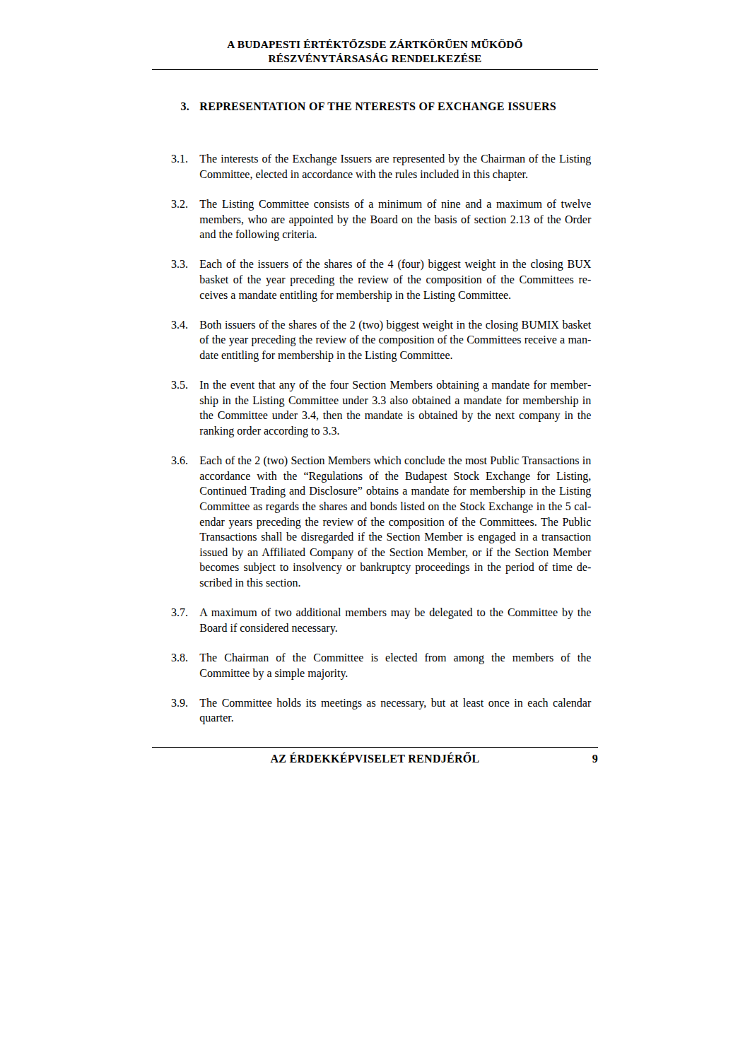A BUDAPESTI ÉRTÉKTŐZSDE ZÁRTKÖRŰEN MŰKÖDŐ
RÉSZVÉNYTÁRSASÁG RENDELKEZÉSE
3. REPRESENTATION OF THE NTERESTS OF EXCHANGE ISSUERS
3.1. The interests of the Exchange Issuers are represented by the Chairman of the Listing Committee, elected in accordance with the rules included in this chapter.
3.2. The Listing Committee consists of a minimum of nine and a maximum of twelve members, who are appointed by the Board on the basis of section 2.13 of the Order and the following criteria.
3.3. Each of the issuers of the shares of the 4 (four) biggest weight in the closing BUX basket of the year preceding the review of the composition of the Committees receives a mandate entitling for membership in the Listing Committee.
3.4. Both issuers of the shares of the 2 (two) biggest weight in the closing BUMIX basket of the year preceding the review of the composition of the Committees receive a mandate entitling for membership in the Listing Committee.
3.5. In the event that any of the four Section Members obtaining a mandate for membership in the Listing Committee under 3.3 also obtained a mandate for membership in the Committee under 3.4, then the mandate is obtained by the next company in the ranking order according to 3.3.
3.6. Each of the 2 (two) Section Members which conclude the most Public Transactions in accordance with the “Regulations of the Budapest Stock Exchange for Listing, Continued Trading and Disclosure” obtains a mandate for membership in the Listing Committee as regards the shares and bonds listed on the Stock Exchange in the 5 calendar years preceding the review of the composition of the Committees. The Public Transactions shall be disregarded if the Section Member is engaged in a transaction issued by an Affiliated Company of the Section Member, or if the Section Member becomes subject to insolvency or bankruptcy proceedings in the period of time described in this section.
3.7. A maximum of two additional members may be delegated to the Committee by the Board if considered necessary.
3.8. The Chairman of the Committee is elected from among the members of the Committee by a simple majority.
3.9. The Committee holds its meetings as necessary, but at least once in each calendar quarter.
AZ ÉRDEKKÉPVISELET RENDJÉRŐL
9